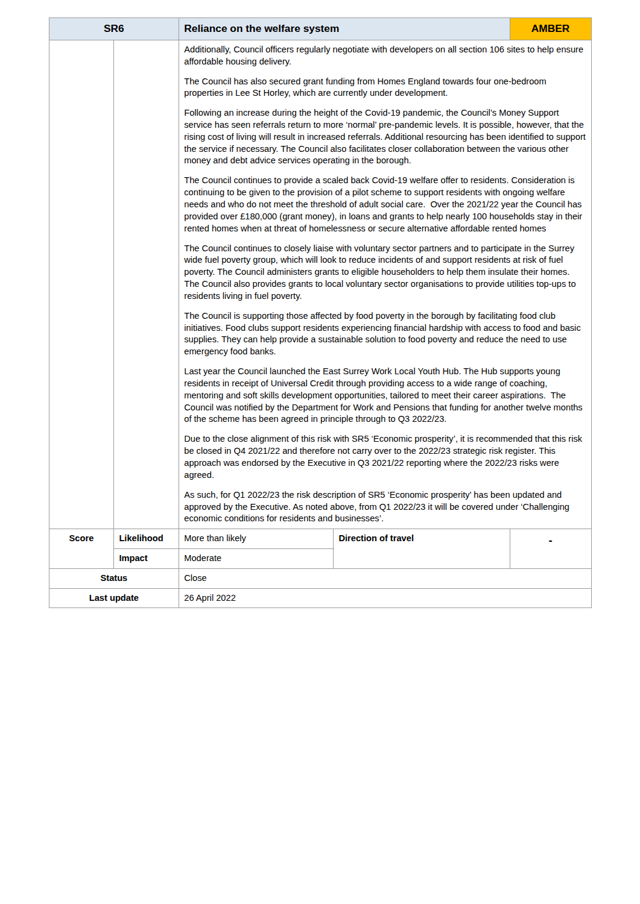| SR6 | Reliance on the welfare system | AMBER |
| | | Additionally, Council officers regularly negotiate with developers on all section 106 sites to help ensure affordable housing delivery. The Council has also secured grant funding from Homes England towards four one-bedroom properties in Lee St Horley, which are currently under development. Following an increase during the height of the Covid-19 pandemic, the Council’s Money Support service has seen referrals return to more ‘normal’ pre-pandemic levels. It is possible, however, that the rising cost of living will result in increased referrals. Additional resourcing has been identified to support the service if necessary. The Council also facilitates closer collaboration between the various other money and debt advice services operating in the borough. The Council continues to provide a scaled back Covid-19 welfare offer to residents. Consideration is continuing to be given to the provision of a pilot scheme to support residents with ongoing welfare needs and who do not meet the threshold of adult social care. Over the 2021/22 year the Council has provided over £180,000 (grant money), in loans and grants to help nearly 100 households stay in their rented homes when at threat of homelessness or secure alternative affordable rented homes The Council continues to closely liaise with voluntary sector partners and to participate in the Surrey wide fuel poverty group, which will look to reduce incidents of and support residents at risk of fuel poverty. The Council administers grants to eligible householders to help them insulate their homes. The Council also provides grants to local voluntary sector organisations to provide utilities top-ups to residents living in fuel poverty. The Council is supporting those affected by food poverty in the borough by facilitating food club initiatives. Food clubs support residents experiencing financial hardship with access to food and basic supplies. They can help provide a sustainable solution to food poverty and reduce the need to use emergency food banks. Last year the Council launched the East Surrey Work Local Youth Hub. The Hub supports young residents in receipt of Universal Credit through providing access to a wide range of coaching, mentoring and soft skills development opportunities, tailored to meet their career aspirations. The Council was notified by the Department for Work and Pensions that funding for another twelve months of the scheme has been agreed in principle through to Q3 2022/23. Due to the close alignment of this risk with SR5 ‘Economic prosperity’, it is recommended that this risk be closed in Q4 2021/22 and therefore not carry over to the 2022/23 strategic risk register. This approach was endorsed by the Executive in Q3 2021/22 reporting where the 2022/23 risks were agreed. As such, for Q1 2022/23 the risk description of SR5 ‘Economic prosperity’ has been updated and approved by the Executive. As noted above, from Q1 2022/23 it will be covered under ‘Challenging economic conditions for residents and businesses’. |
| Score | Likelihood | More than likely | Direction of travel | - |
| Impact | Moderate |
| Status | Close |
| Last update | 26 April 2022 |